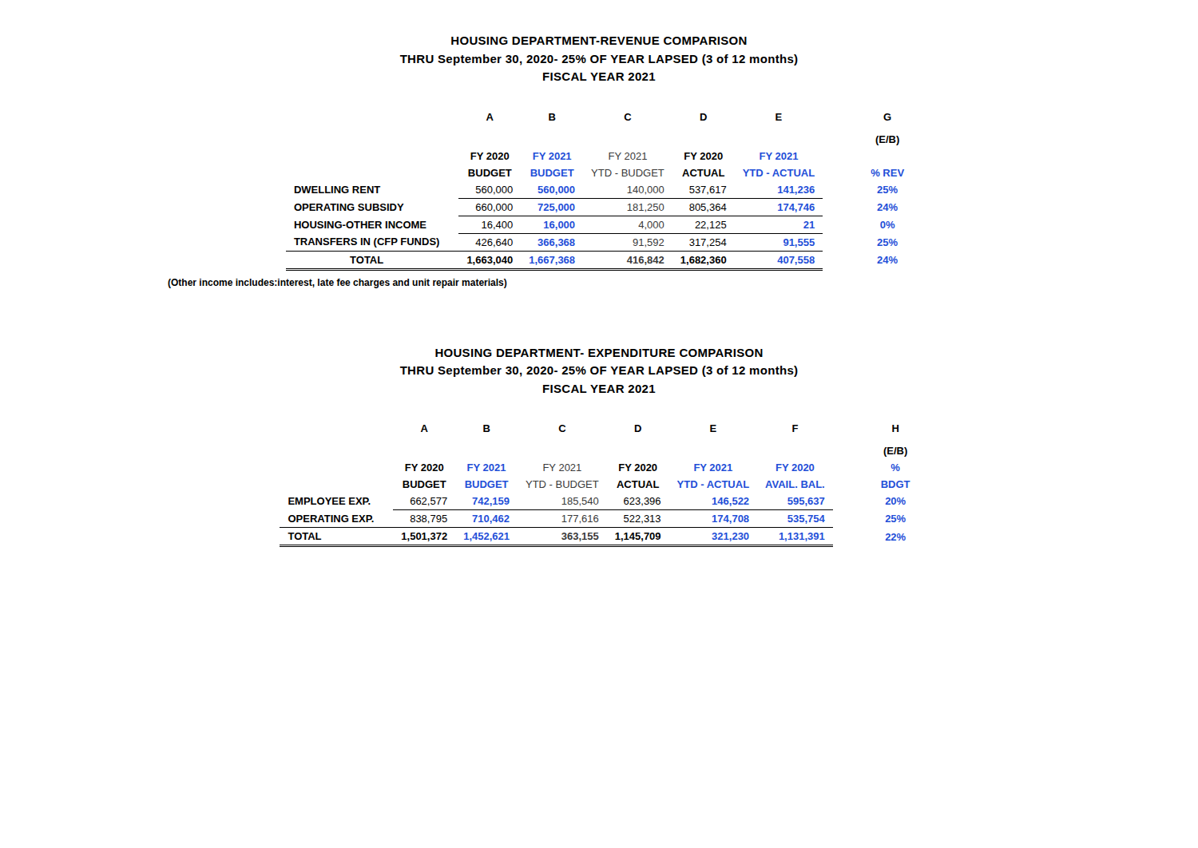HOUSING DEPARTMENT-REVENUE COMPARISON
THRU September 30, 2020- 25% OF YEAR LAPSED (3 of 12 months)
FISCAL YEAR 2021
| | A | B | C | D | E | | G |
| | | | | | | | (E/B) |
| | FY 2020 | FY 2021 | FY 2021 | FY 2020 | FY 2021 | | |
| | BUDGET | BUDGET | YTD - BUDGET | ACTUAL | YTD - ACTUAL | | % REV |
| DWELLING RENT | 560,000 | 560,000 | 140,000 | 537,617 | 141,236 | | 25% |
| OPERATING SUBSIDY | 660,000 | 725,000 | 181,250 | 805,364 | 174,746 | | 24% |
| HOUSING-OTHER INCOME | 16,400 | 16,000 | 4,000 | 22,125 | 21 | | 0% |
| TRANSFERS IN (CFP FUNDS) | 426,640 | 366,368 | 91,592 | 317,254 | 91,555 | | 25% |
| TOTAL | 1,663,040 | 1,667,368 | 416,842 | 1,682,360 | 407,558 | | 24% |
(Other income includes:interest, late fee charges and unit repair materials)
HOUSING DEPARTMENT- EXPENDITURE COMPARISON
THRU September 30, 2020- 25% OF YEAR LAPSED (3 of 12 months)
FISCAL YEAR 2021
| | A | B | C | D | E | F | | H |
| | | | | | | | | (E/B) |
| | FY 2020 | FY 2021 | FY 2021 | FY 2020 | FY 2021 | FY 2020 | | % |
| | BUDGET | BUDGET | YTD - BUDGET | ACTUAL | YTD - ACTUAL | AVAIL. BAL. | | BDGT |
| EMPLOYEE EXP. | 662,577 | 742,159 | 185,540 | 623,396 | 146,522 | 595,637 | | 20% |
| OPERATING EXP. | 838,795 | 710,462 | 177,616 | 522,313 | 174,708 | 535,754 | | 25% |
| TOTAL | 1,501,372 | 1,452,621 | 363,155 | 1,145,709 | 321,230 | 1,131,391 | | 22% |